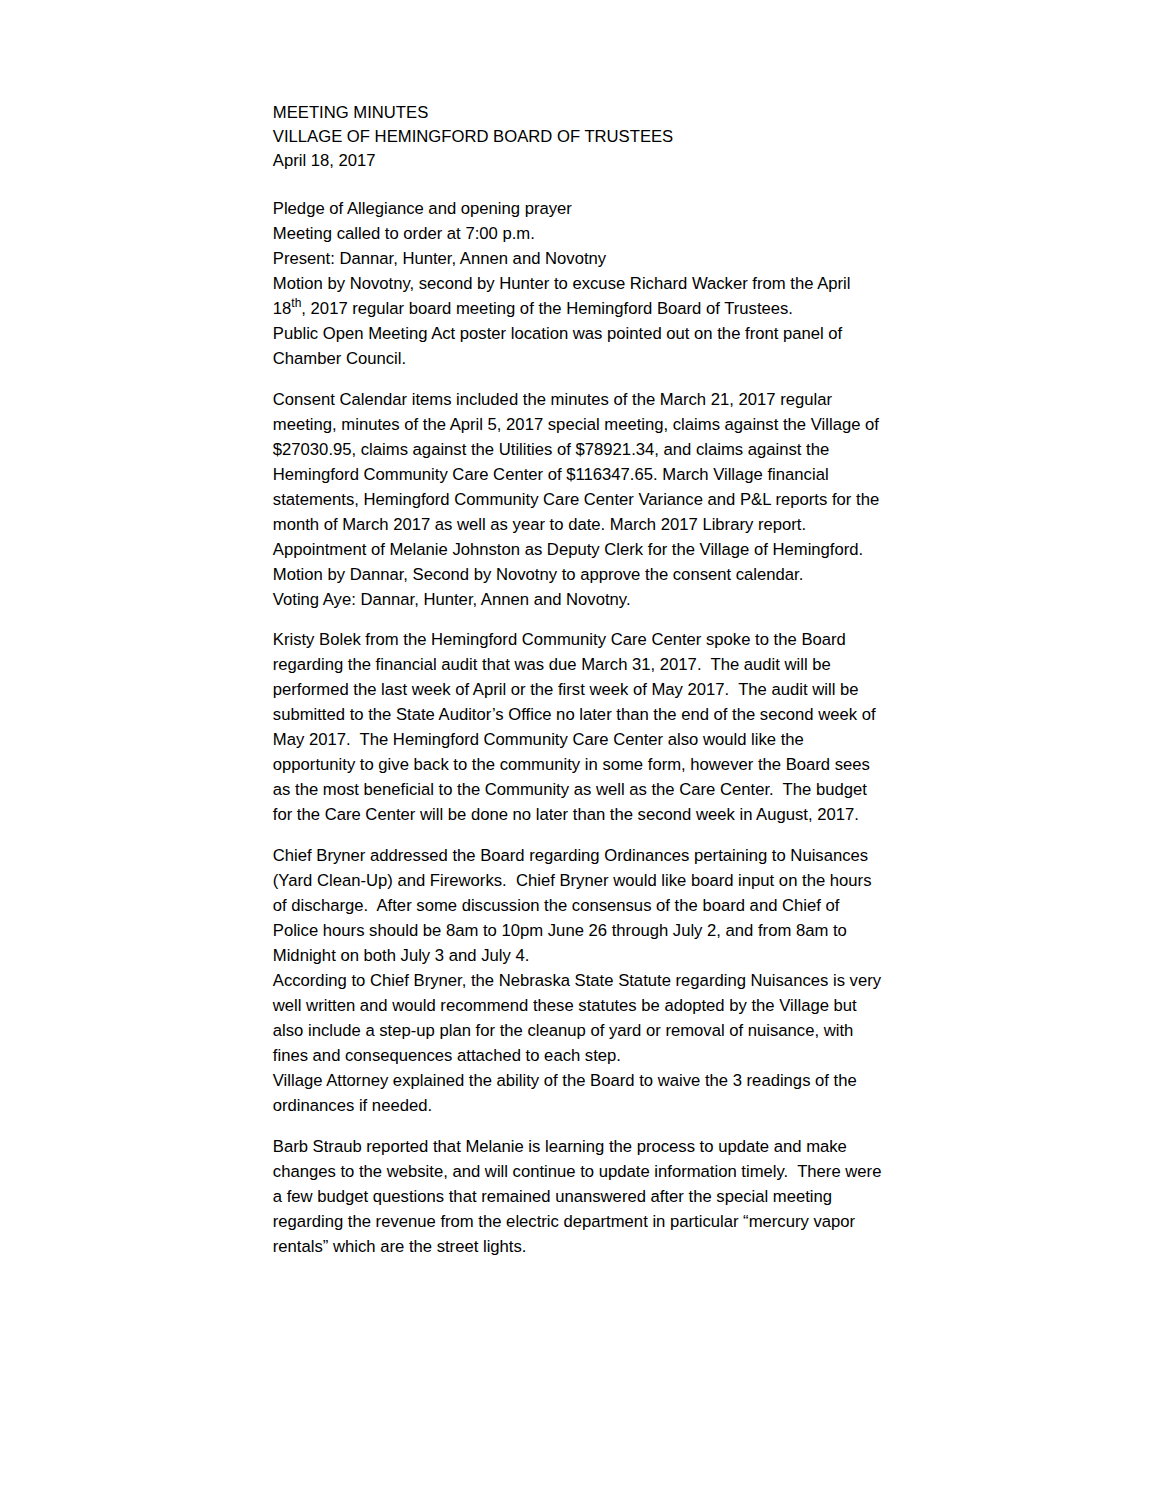MEETING MINUTES
VILLAGE OF HEMINGFORD BOARD OF TRUSTEES
April 18, 2017
Pledge of Allegiance and opening prayer
Meeting called to order at 7:00 p.m.
Present: Dannar, Hunter, Annen and Novotny
Motion by Novotny, second by Hunter to excuse Richard Wacker from the April 18th, 2017 regular board meeting of the Hemingford Board of Trustees.
Public Open Meeting Act poster location was pointed out on the front panel of Chamber Council.
Consent Calendar items included the minutes of the March 21, 2017 regular meeting, minutes of the April 5, 2017 special meeting, claims against the Village of $27030.95, claims against the Utilities of $78921.34, and claims against the Hemingford Community Care Center of $116347.65. March Village financial statements, Hemingford Community Care Center Variance and P&L reports for the month of March 2017 as well as year to date. March 2017 Library report. Appointment of Melanie Johnston as Deputy Clerk for the Village of Hemingford.
Motion by Dannar, Second by Novotny to approve the consent calendar.
Voting Aye: Dannar, Hunter, Annen and Novotny.
Kristy Bolek from the Hemingford Community Care Center spoke to the Board regarding the financial audit that was due March 31, 2017. The audit will be performed the last week of April or the first week of May 2017. The audit will be submitted to the State Auditor’s Office no later than the end of the second week of May 2017. The Hemingford Community Care Center also would like the opportunity to give back to the community in some form, however the Board sees as the most beneficial to the Community as well as the Care Center. The budget for the Care Center will be done no later than the second week in August, 2017.
Chief Bryner addressed the Board regarding Ordinances pertaining to Nuisances (Yard Clean-Up) and Fireworks. Chief Bryner would like board input on the hours of discharge. After some discussion the consensus of the board and Chief of Police hours should be 8am to 10pm June 26 through July 2, and from 8am to Midnight on both July 3 and July 4.
According to Chief Bryner, the Nebraska State Statute regarding Nuisances is very well written and would recommend these statutes be adopted by the Village but also include a step-up plan for the cleanup of yard or removal of nuisance, with fines and consequences attached to each step.
Village Attorney explained the ability of the Board to waive the 3 readings of the ordinances if needed.
Barb Straub reported that Melanie is learning the process to update and make changes to the website, and will continue to update information timely. There were a few budget questions that remained unanswered after the special meeting regarding the revenue from the electric department in particular “mercury vapor rentals” which are the street lights.